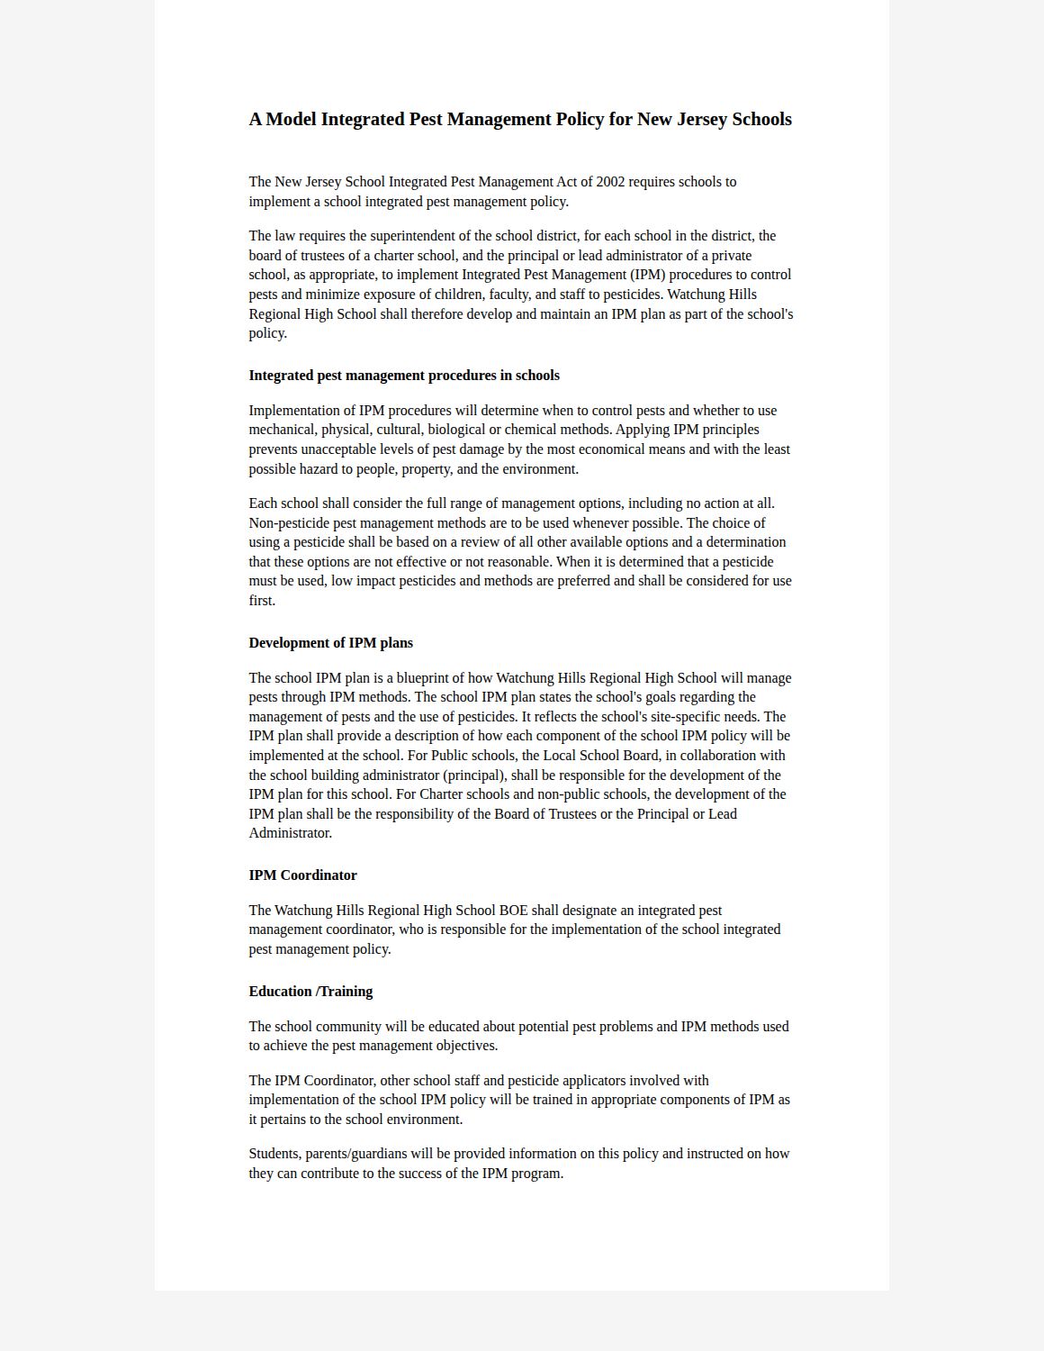A Model Integrated Pest Management Policy for New Jersey Schools
The New Jersey School Integrated Pest Management Act of 2002 requires schools to implement a school integrated pest management policy.
The law requires the superintendent of the school district, for each school in the district, the board of trustees of a charter school, and the principal or lead administrator of a private school, as appropriate, to implement Integrated Pest Management (IPM) procedures to control pests and minimize exposure of children, faculty, and staff to pesticides. Watchung Hills Regional High School shall therefore develop and maintain an IPM plan as part of the school's policy.
Integrated pest management procedures in schools
Implementation of IPM procedures will determine when to control pests and whether to use mechanical, physical, cultural, biological or chemical methods. Applying IPM principles prevents unacceptable levels of pest damage by the most economical means and with the least possible hazard to people, property, and the environment.
Each school shall consider the full range of management options, including no action at all. Non-pesticide pest management methods are to be used whenever possible. The choice of using a pesticide shall be based on a review of all other available options and a determination that these options are not effective or not reasonable. When it is determined that a pesticide must be used, low impact pesticides and methods are preferred and shall be considered for use first.
Development of IPM plans
The school IPM plan is a blueprint of how Watchung Hills Regional High School will manage pests through IPM methods. The school IPM plan states the school's goals regarding the management of pests and the use of pesticides. It reflects the school's site-specific needs. The IPM plan shall provide a description of how each component of the school IPM policy will be implemented at the school. For Public schools, the Local School Board, in collaboration with the school building administrator (principal), shall be responsible for the development of the IPM plan for this school. For Charter schools and non-public schools, the development of the IPM plan shall be the responsibility of the Board of Trustees or the Principal or Lead Administrator.
IPM Coordinator
The Watchung Hills Regional High School BOE shall designate an integrated pest management coordinator, who is responsible for the implementation of the school integrated pest management policy.
Education /Training
The school community will be educated about potential pest problems and IPM methods used to achieve the pest management objectives.
The IPM Coordinator, other school staff and pesticide applicators involved with implementation of the school IPM policy will be trained in appropriate components of IPM as it pertains to the school environment.
Students, parents/guardians will be provided information on this policy and instructed on how they can contribute to the success of the IPM program.